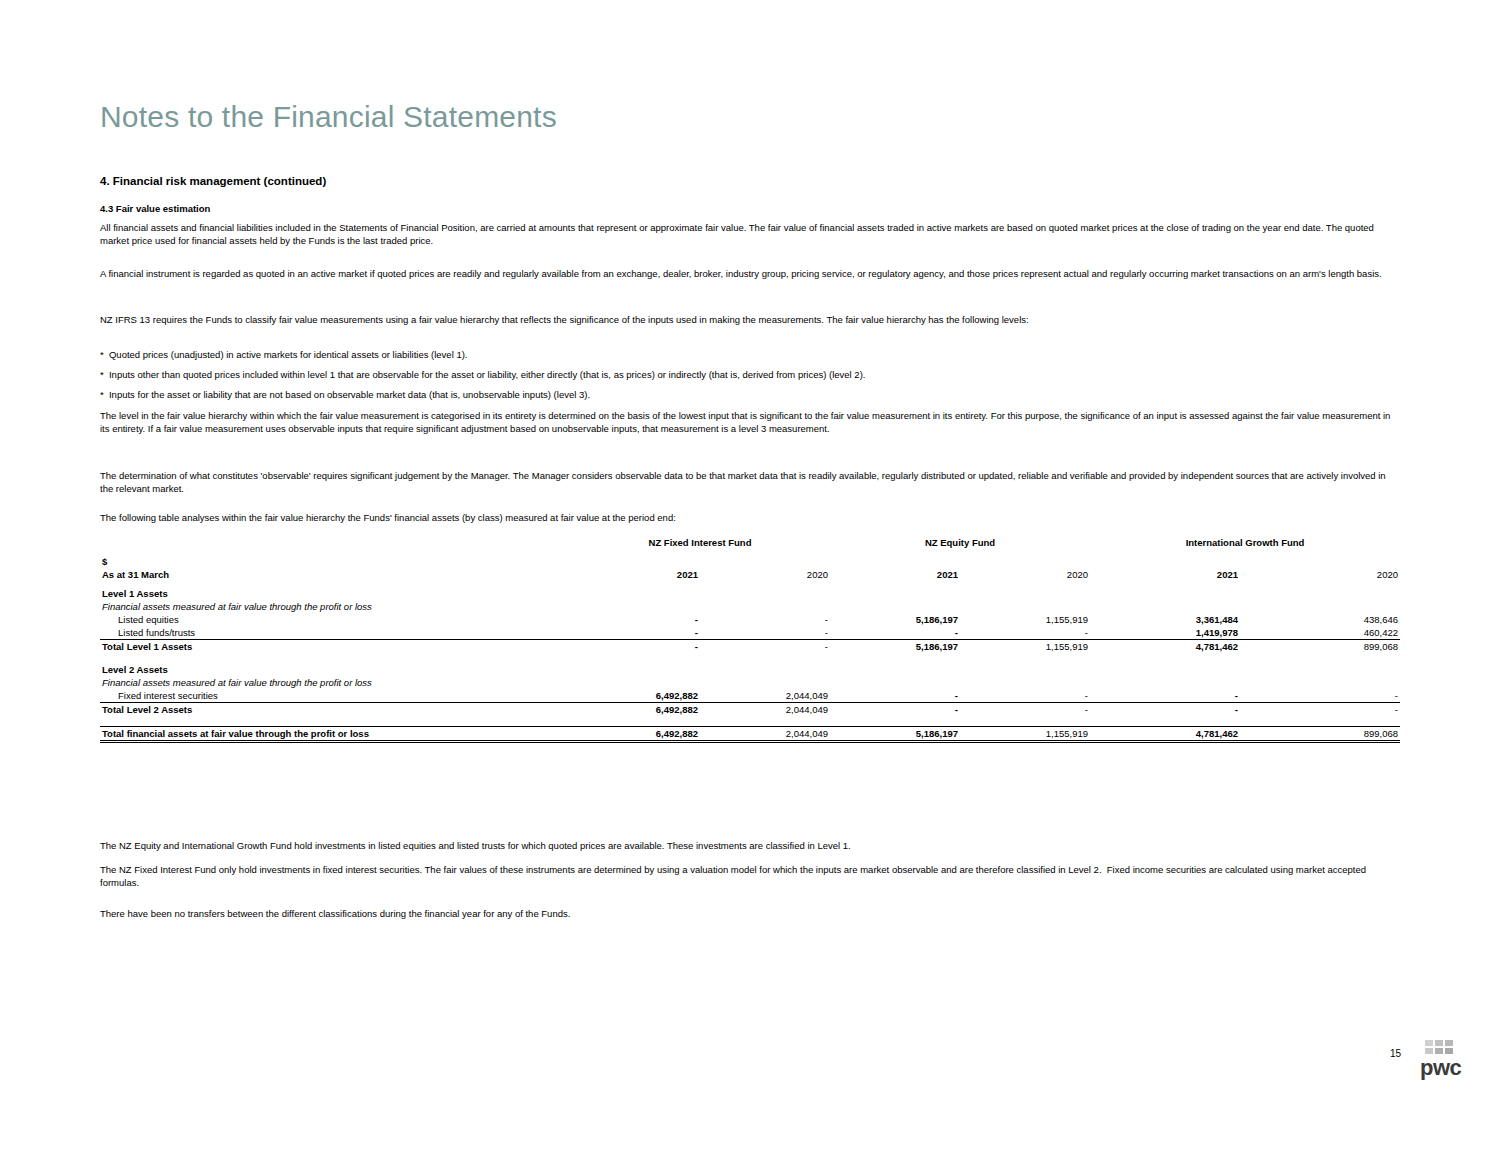Notes to the Financial Statements
4. Financial risk management (continued)
4.3 Fair value estimation
All financial assets and financial liabilities included in the Statements of Financial Position, are carried at amounts that represent or approximate fair value. The fair value of financial assets traded in active markets are based on quoted market prices at the close of trading on the year end date. The quoted market price used for financial assets held by the Funds is the last traded price.
A financial instrument is regarded as quoted in an active market if quoted prices are readily and regularly available from an exchange, dealer, broker, industry group, pricing service, or regulatory agency, and those prices represent actual and regularly occurring market transactions on an arm's length basis.
NZ IFRS 13 requires the Funds to classify fair value measurements using a fair value hierarchy that reflects the significance of the inputs used in making the measurements. The fair value hierarchy has the following levels:
* Quoted prices (unadjusted) in active markets for identical assets or liabilities (level 1).
* Inputs other than quoted prices included within level 1 that are observable for the asset or liability, either directly (that is, as prices) or indirectly (that is, derived from prices) (level 2).
* Inputs for the asset or liability that are not based on observable market data (that is, unobservable inputs) (level 3).
The level in the fair value hierarchy within which the fair value measurement is categorised in its entirety is determined on the basis of the lowest input that is significant to the fair value measurement in its entirety. For this purpose, the significance of an input is assessed against the fair value measurement in its entirety. If a fair value measurement uses observable inputs that require significant adjustment based on unobservable inputs, that measurement is a level 3 measurement.
The determination of what constitutes 'observable' requires significant judgement by the Manager. The Manager considers observable data to be that market data that is readily available, regularly distributed or updated, reliable and verifiable and provided by independent sources that are actively involved in the relevant market.
The following table analyses within the fair value hierarchy the Funds' financial assets (by class) measured at fair value at the period end:
| | NZ Fixed Interest Fund | NZ Equity Fund | International Growth Fund |
| $ | | | | | | |
| As at 31 March | 2021 | 2020 | 2021 | 2020 | 2021 | 2020 |
| Level 1 Assets | | | | | | |
| Financial assets measured at fair value through the profit or loss | | | | | | |
| Listed equities | - | - | 5,186,197 | 1,155,919 | 3,361,484 | 438,646 |
| Listed funds/trusts | - | - | - | - | 1,419,978 | 460,422 |
| Total Level 1 Assets | - | - | 5,186,197 | 1,155,919 | 4,781,462 | 899,068 |
| Level 2 Assets | | | | | | |
| Financial assets measured at fair value through the profit or loss | | | | | | |
| Fixed interest securities | 6,492,882 | 2,044,049 | - | - | - | - |
| Total Level 2 Assets | 6,492,882 | 2,044,049 | - | - | - | - |
| Total financial assets at fair value through the profit or loss | 6,492,882 | 2,044,049 | 5,186,197 | 1,155,919 | 4,781,462 | 899,068 |
The NZ Equity and International Growth Fund hold investments in listed equities and listed trusts for which quoted prices are available. These investments are classified in Level 1.
The NZ Fixed Interest Fund only hold investments in fixed interest securities. The fair values of these instruments are determined by using a valuation model for which the inputs are market observable and are therefore classified in Level 2. Fixed income securities are calculated using market accepted formulas.
There have been no transfers between the different classifications during the financial year for any of the Funds.
15
pwc